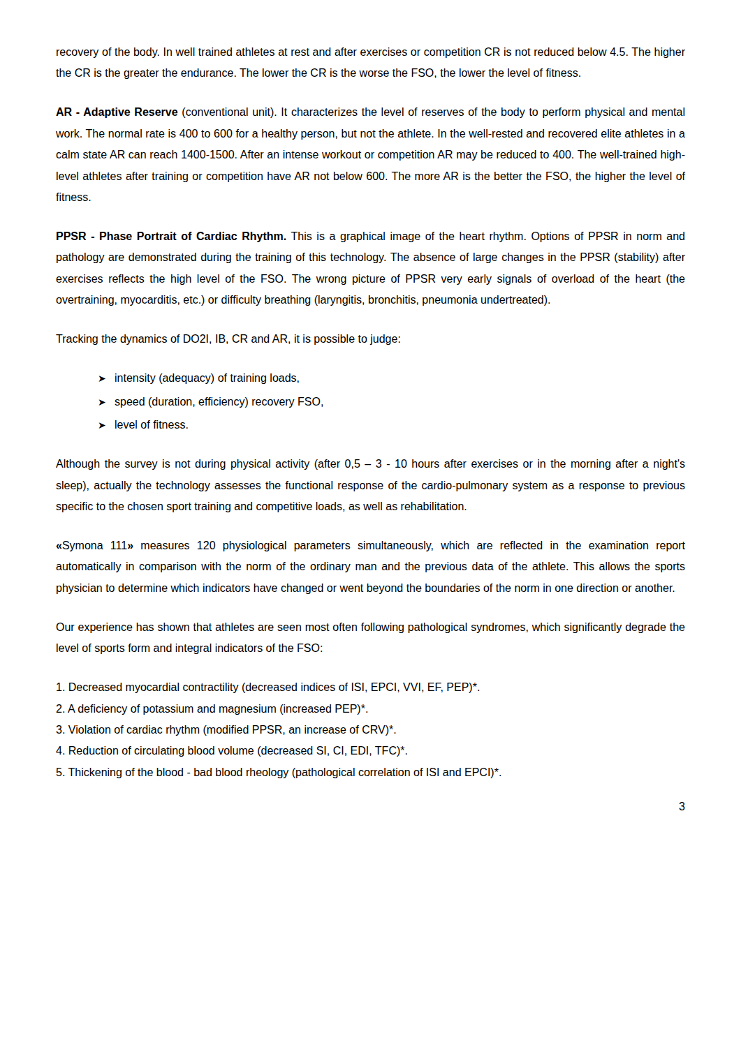recovery of the body. In well trained athletes at rest and after exercises or competition CR is not reduced below 4.5. The higher the CR is the greater the endurance. The lower the CR is the worse the FSO, the lower the level of fitness.
AR - Adaptive Reserve (conventional unit). It characterizes the level of reserves of the body to perform physical and mental work. The normal rate is 400 to 600 for a healthy person, but not the athlete. In the well-rested and recovered elite athletes in a calm state AR can reach 1400-1500. After an intense workout or competition AR may be reduced to 400. The well-trained high-level athletes after training or competition have AR not below 600. The more AR is the better the FSO, the higher the level of fitness.
PPSR - Phase Portrait of Cardiac Rhythm. This is a graphical image of the heart rhythm. Options of PPSR in norm and pathology are demonstrated during the training of this technology. The absence of large changes in the PPSR (stability) after exercises reflects the high level of the FSO. The wrong picture of PPSR very early signals of overload of the heart (the overtraining, myocarditis, etc.) or difficulty breathing (laryngitis, bronchitis, pneumonia undertreated).
Tracking the dynamics of DO2I, IB, CR and AR, it is possible to judge:
intensity (adequacy) of training loads,
speed (duration, efficiency) recovery FSO,
level of fitness.
Although the survey is not during physical activity (after 0,5 – 3 - 10 hours after exercises or in the morning after a night's sleep), actually the technology assesses the functional response of the cardio-pulmonary system as a response to previous specific to the chosen sport training and competitive loads, as well as rehabilitation.
«Symona 111» measures 120 physiological parameters simultaneously, which are reflected in the examination report automatically in comparison with the norm of the ordinary man and the previous data of the athlete. This allows the sports physician to determine which indicators have changed or went beyond the boundaries of the norm in one direction or another.
Our experience has shown that athletes are seen most often following pathological syndromes, which significantly degrade the level of sports form and integral indicators of the FSO:
1. Decreased myocardial contractility (decreased indices of ISI, EPCI, VVI, EF, PEP)*.
2. A deficiency of potassium and magnesium (increased PEP)*.
3. Violation of cardiac rhythm (modified PPSR, an increase of CRV)*.
4. Reduction of circulating blood volume (decreased SI, CI, EDI, TFC)*.
5. Thickening of the blood - bad blood rheology (pathological correlation of ISI and EPCI)*.
3